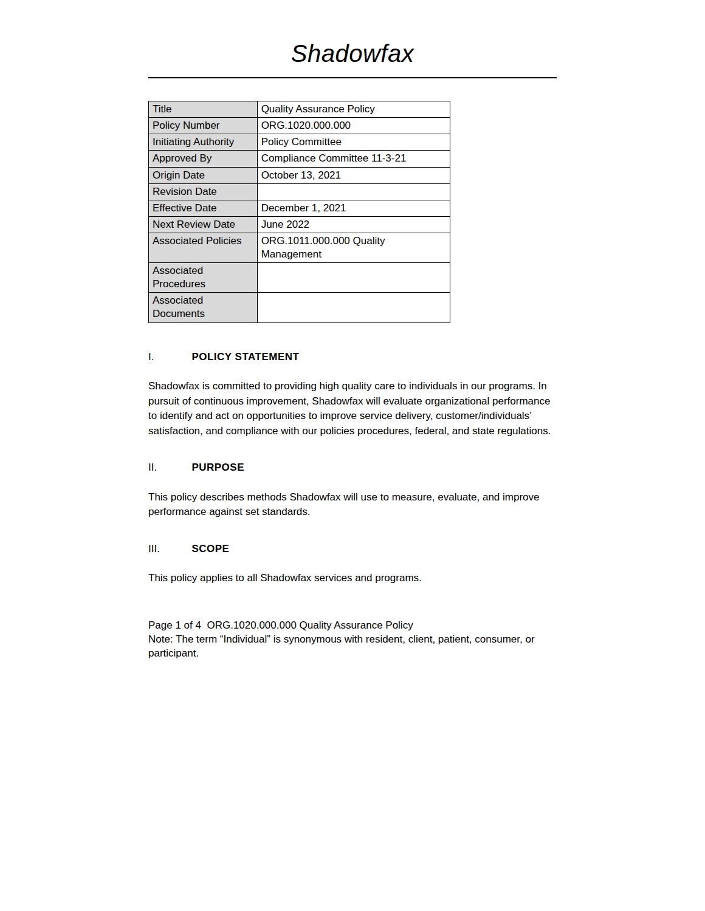Shadowfax
| Title | Quality Assurance Policy |
| Policy Number | ORG.1020.000.000 |
| Initiating Authority | Policy Committee |
| Approved By | Compliance Committee 11-3-21 |
| Origin Date | October 13, 2021 |
| Revision Date | |
| Effective Date | December 1, 2021 |
| Next Review Date | June 2022 |
| Associated Policies | ORG.1011.000.000 Quality Management |
| Associated Procedures | |
| Associated Documents | |
I. POLICY STATEMENT
Shadowfax is committed to providing high quality care to individuals in our programs. In pursuit of continuous improvement, Shadowfax will evaluate organizational performance to identify and act on opportunities to improve service delivery, customer/individuals’ satisfaction, and compliance with our policies procedures, federal, and state regulations.
II. PURPOSE
This policy describes methods Shadowfax will use to measure, evaluate, and improve performance against set standards.
III. SCOPE
This policy applies to all Shadowfax services and programs.
Page 1 of 4 ORG.1020.000.000 Quality Assurance Policy
Note: The term “Individual” is synonymous with resident, client, patient, consumer, or participant.